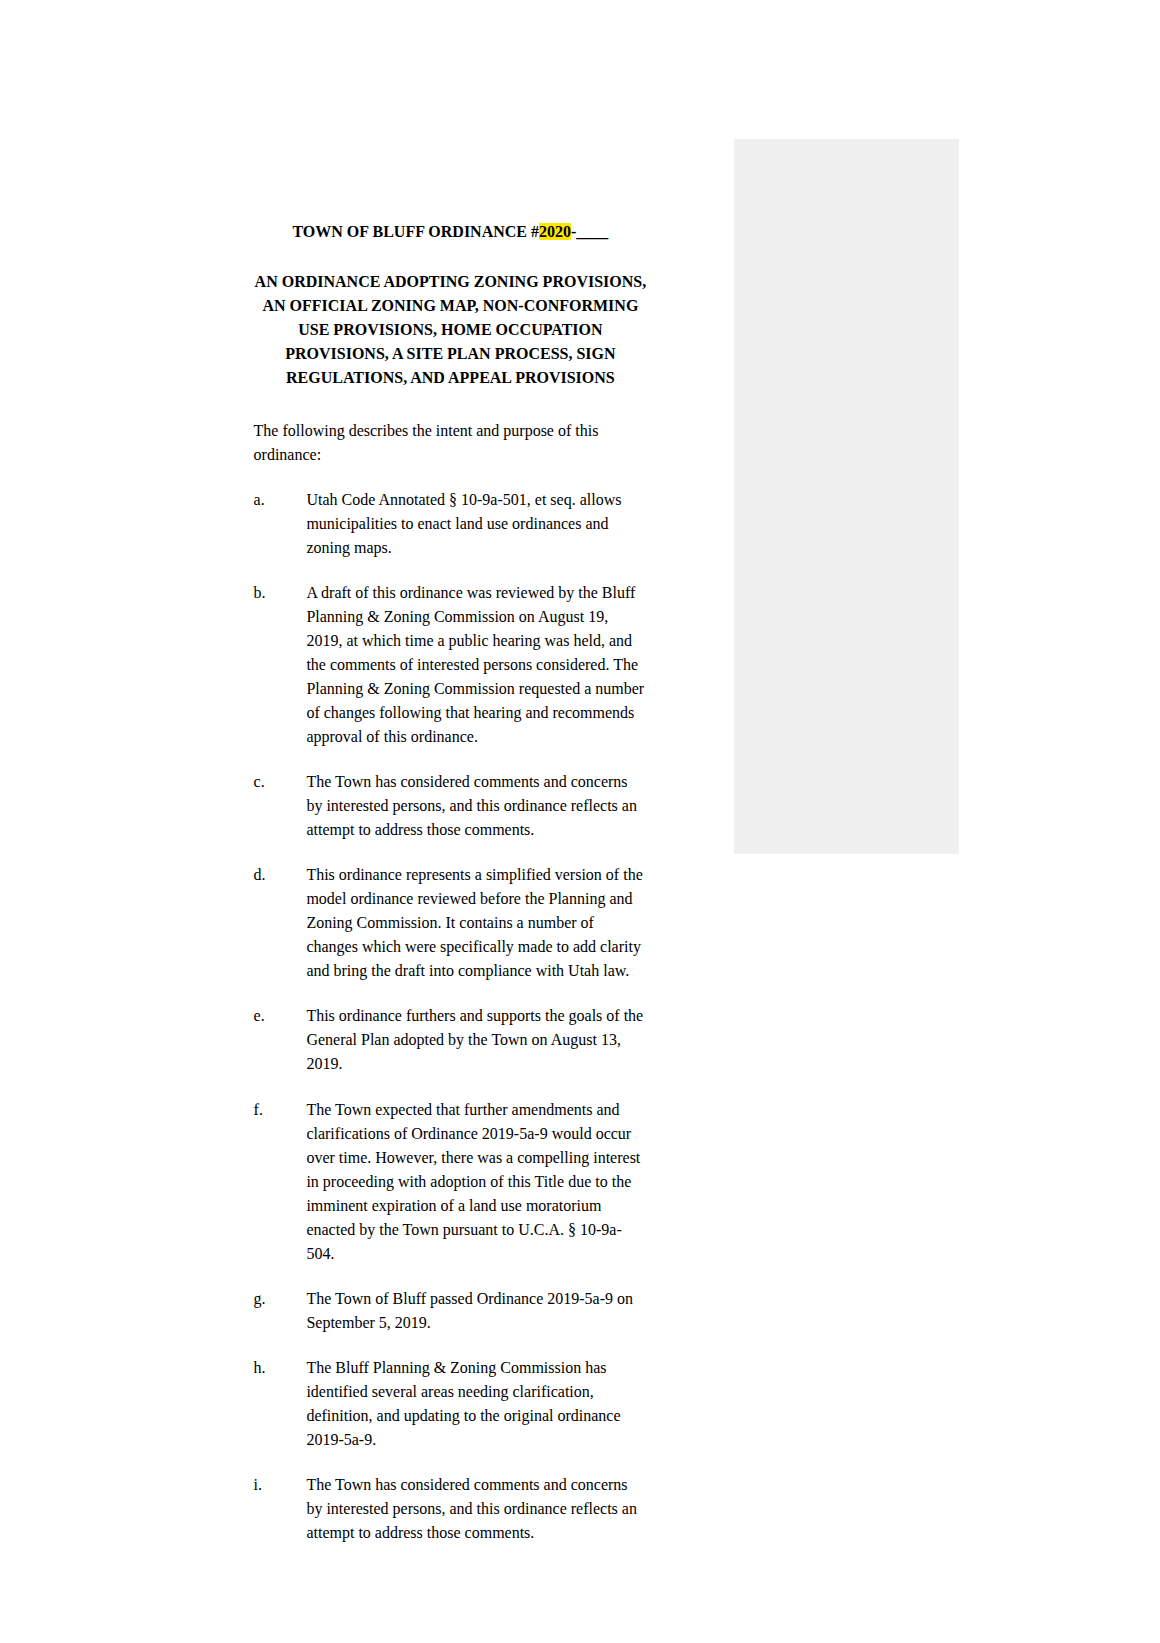TOWN OF BLUFF ORDINANCE #2020-____
AN ORDINANCE ADOPTING ZONING PROVISIONS, AN OFFICIAL ZONING MAP, NON-CONFORMING USE PROVISIONS, HOME OCCUPATION PROVISIONS, A SITE PLAN PROCESS, SIGN REGULATIONS, AND APPEAL PROVISIONS
The following describes the intent and purpose of this ordinance:
a. Utah Code Annotated § 10-9a-501, et seq. allows municipalities to enact land use ordinances and zoning maps.
b. A draft of this ordinance was reviewed by the Bluff Planning & Zoning Commission on August 19, 2019, at which time a public hearing was held, and the comments of interested persons considered. The Planning & Zoning Commission requested a number of changes following that hearing and recommends approval of this ordinance.
c. The Town has considered comments and concerns by interested persons, and this ordinance reflects an attempt to address those comments.
d. This ordinance represents a simplified version of the model ordinance reviewed before the Planning and Zoning Commission. It contains a number of changes which were specifically made to add clarity and bring the draft into compliance with Utah law.
e. This ordinance furthers and supports the goals of the General Plan adopted by the Town on August 13, 2019.
f. The Town expected that further amendments and clarifications of Ordinance 2019-5a-9 would occur over time. However, there was a compelling interest in proceeding with adoption of this Title due to the imminent expiration of a land use moratorium enacted by the Town pursuant to U.C.A. § 10-9a-504.
g. The Town of Bluff passed Ordinance 2019-5a-9 on September 5, 2019.
h. The Bluff Planning & Zoning Commission has identified several areas needing clarification, definition, and updating to the original ordinance 2019-5a-9.
i. The Town has considered comments and concerns by interested persons, and this ordinance reflects an attempt to address those comments.